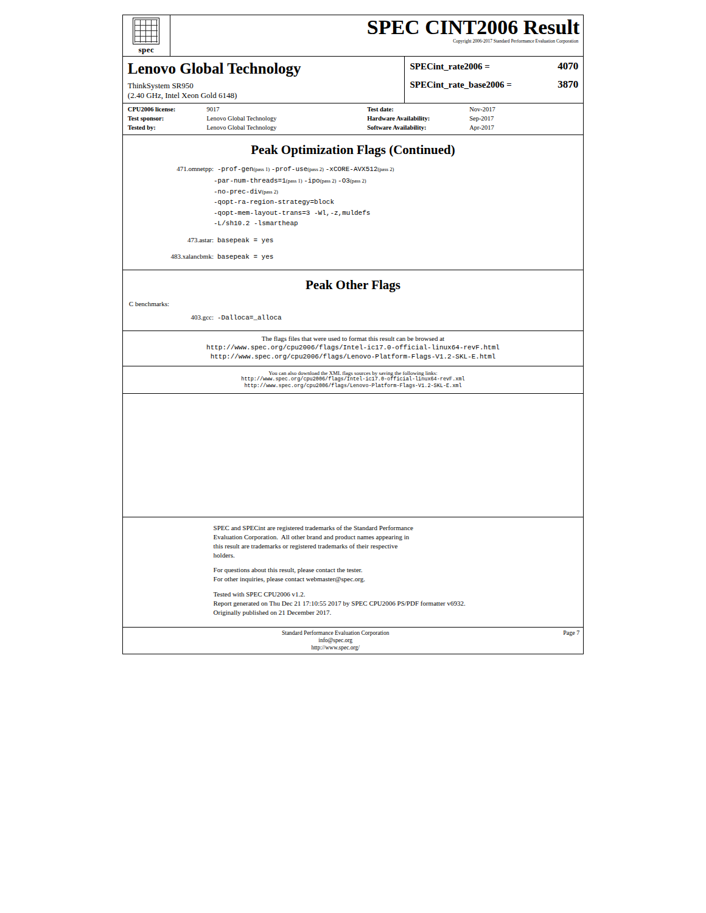spec
SPEC CINT2006 Result
Copyright 2006-2017 Standard Performance Evaluation Corporation
Lenovo Global Technology
ThinkSystem SR950
(2.40 GHz, Intel Xeon Gold 6148)
SPECint_rate2006 = 4070
SPECint_rate_base2006 = 3870
CPU2006 license: 9017
Test sponsor: Lenovo Global Technology
Tested by: Lenovo Global Technology
Test date: Nov-2017
Hardware Availability: Sep-2017
Software Availability: Apr-2017
Peak Optimization Flags (Continued)
471.omnetpp:
-prof-gen(pass 1) -prof-use(pass 2) -xCORE-AVX512(pass 2)
-par-num-threads=1(pass 1) -ipo(pass 2) -O3(pass 2)
-no-prec-div(pass 2)
-qopt-ra-region-strategy=block
-qopt-mem-layout-trans=3 -Wl,-z,muldefs
-L/sh10.2 -lsmartheap
473.astar:
basepeak = yes
483.xalancbmk:
basepeak = yes
Peak Other Flags
C benchmarks:
403.gcc:
-Dalloca=_alloca
The flags files that were used to format this result can be browsed at
http://www.spec.org/cpu2006/flags/Intel-ic17.0-official-linux64-revF.html http://www.spec.org/cpu2006/flags/Lenovo-Platform-Flags-V1.2-SKL-E.html
You can also download the XML flags sources by saving the following links:
http://www.spec.org/cpu2006/flags/Intel-ic17.0-official-linux64-revF.xml http://www.spec.org/cpu2006/flags/Lenovo-Platform-Flags-V1.2-SKL-E.xml
SPEC and SPECint are registered trademarks of the Standard Performance
Evaluation Corporation. All other brand and product names appearing in
this result are trademarks or registered trademarks of their respective
holders.
For questions about this result, please contact the tester.
For other inquiries, please contact webmaster@spec.org.
Tested with SPEC CPU2006 v1.2.
Report generated on Thu Dec 21 17:10:55 2017 by SPEC CPU2006 PS/PDF formatter v6932.
Originally published on 21 December 2017.
Standard Performance Evaluation Corporation
info@spec.org
http://www.spec.org/
Page 7